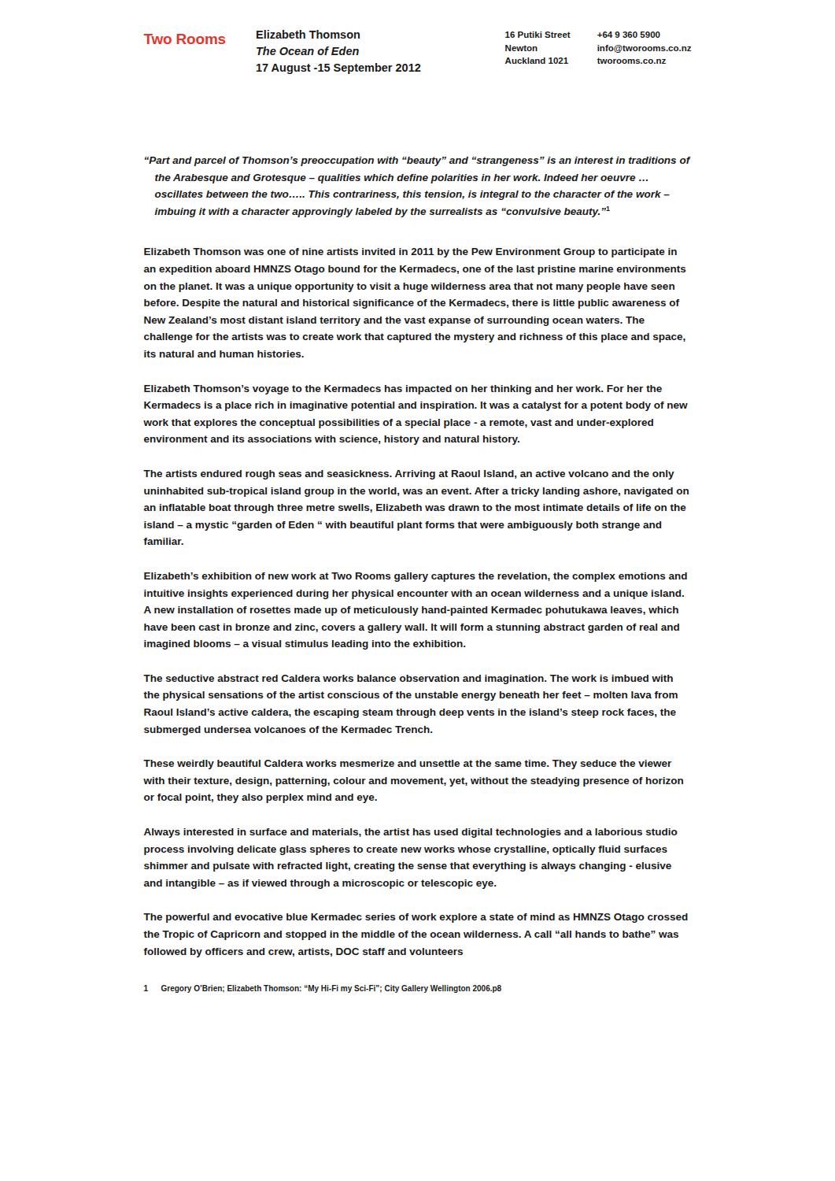Two Rooms
Elizabeth Thomson
The Ocean of Eden
17 August -15 September 2012
16 Putiki Street
Newton
Auckland 1021
+64 9 360 5900
info@tworooms.co.nz
tworooms.co.nz
“Part and parcel of Thomson’s preoccupation with “beauty” and “strangeness” is an interest in traditions of the Arabesque and Grotesque – qualities which define polarities in her work. Indeed her oeuvre … oscillates between the two….. This contrariness, this tension, is integral to the character of the work – imbuing it with a character approvingly labeled by the surrealists as “convulsive beauty.”1
Elizabeth Thomson was one of nine artists invited in 2011 by the Pew Environment Group to participate in an expedition aboard HMNZS Otago bound for the Kermadecs, one of the last pristine marine environments on the planet. It was a unique opportunity to visit a huge wilderness area that not many people have seen before. Despite the natural and historical significance of the Kermadecs, there is little public awareness of New Zealand’s most distant island territory and the vast expanse of surrounding ocean waters. The challenge for the artists was to create work that captured the mystery and richness of this place and space, its natural and human histories.
Elizabeth Thomson’s voyage to the Kermadecs has impacted on her thinking and her work. For her the Kermadecs is a place rich in imaginative potential and inspiration. It was a catalyst for a potent body of new work that explores the conceptual possibilities of a special place - a remote, vast and under-explored environment and its associations with science, history and natural history.
The artists endured rough seas and seasickness. Arriving at Raoul Island, an active volcano and the only uninhabited sub-tropical island group in the world, was an event. After a tricky landing ashore, navigated on an inflatable boat through three metre swells, Elizabeth was drawn to the most intimate details of life on the island – a mystic “garden of Eden “ with beautiful plant forms that were ambiguously both strange and familiar.
Elizabeth’s exhibition of new work at Two Rooms gallery captures the revelation, the complex emotions and intuitive insights experienced during her physical encounter with an ocean wilderness and a unique island. A new installation of rosettes made up of meticulously hand-painted Kermadec pohutukawa leaves, which have been cast in bronze and zinc, covers a gallery wall. It will form a stunning abstract garden of real and imagined blooms – a visual stimulus leading into the exhibition.
The seductive abstract red Caldera works balance observation and imagination. The work is imbued with the physical sensations of the artist conscious of the unstable energy beneath her feet – molten lava from Raoul Island’s active caldera, the escaping steam through deep vents in the island’s steep rock faces, the submerged undersea volcanoes of the Kermadec Trench.
These weirdly beautiful Caldera works mesmerize and unsettle at the same time. They seduce the viewer with their texture, design, patterning, colour and movement, yet, without the steadying presence of horizon or focal point, they also perplex mind and eye.
Always interested in surface and materials, the artist has used digital technologies and a laborious studio process involving delicate glass spheres to create new works whose crystalline, optically fluid surfaces shimmer and pulsate with refracted light, creating the sense that everything is always changing - elusive and intangible – as if viewed through a microscopic or telescopic eye.
The powerful and evocative blue Kermadec series of work explore a state of mind as HMNZS Otago crossed the Tropic of Capricorn and stopped in the middle of the ocean wilderness. A call “all hands to bathe” was followed by officers and crew, artists, DOC staff and volunteers
1 Gregory O’Brien; Elizabeth Thomson: “My Hi-Fi my Sci-Fi”; City Gallery Wellington 2006.p8